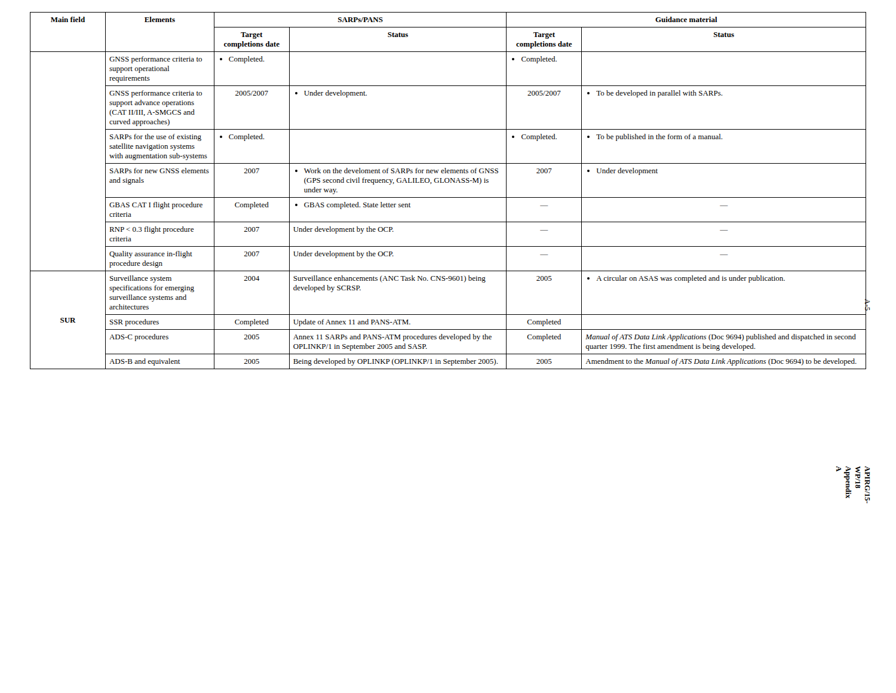A-5
APIRG/15-WP/18
Appendix A
| Main field | Elements | SARPs/PANS | Guidance material |
| --- | --- | --- | --- |
| Target completions date | Status | Target completions date | Status |
| | GNSS performance criteria to support operational requirements | Completed. | | Completed. | |
| GNSS performance criteria to support advance operations (CAT II/III, A-SMGCS and curved approaches) | 2005/2007 | Under development. | 2005/2007 | To be developed in parallel with SARPs. |
| SARPs for the use of existing satellite navigation systems with augmentation sub-systems | Completed. | | Completed. | To be published in the form of a manual. |
| SARPs for new GNSS elements and signals | 2007 | Work on the develoment of SARPs for new elements of GNSS (GPS second civil frequency, GALILEO, GLONASS-M) is under way. | 2007 | Under development |
| GBAS CAT I flight procedure criteria | Completed | GBAS completed. State letter sent | — | — |
| RNP < 0.3 flight procedure criteria | 2007 | Under development by the OCP. | — | — |
| Quality assurance in-flight procedure design | 2007 | Under development by the OCP. | — | — |
| SUR | Surveillance system specifications for emerging surveillance systems and architectures | 2004 | Surveillance enhancements (ANC Task No. CNS-9601) being developed by SCRSP. | 2005 | A circular on ASAS was completed and is under publication. |
| SSR procedures | Completed | Update of Annex 11 and PANS-ATM. | Completed | |
| ADS-C procedures | 2005 | Annex 11 SARPs and PANS-ATM procedures developed by the OPLINKP/1 in September 2005 and SASP. | Completed | Manual of ATS Data Link Applications (Doc 9694) published and dispatched in second quarter 1999. The first amendment is being developed. |
| ADS-B and equivalent | 2005 | Being developed by OPLINKP (OPLINKP/1 in September 2005). | 2005 | Amendment to the Manual of ATS Data Link Applications (Doc 9694) to be developed. |